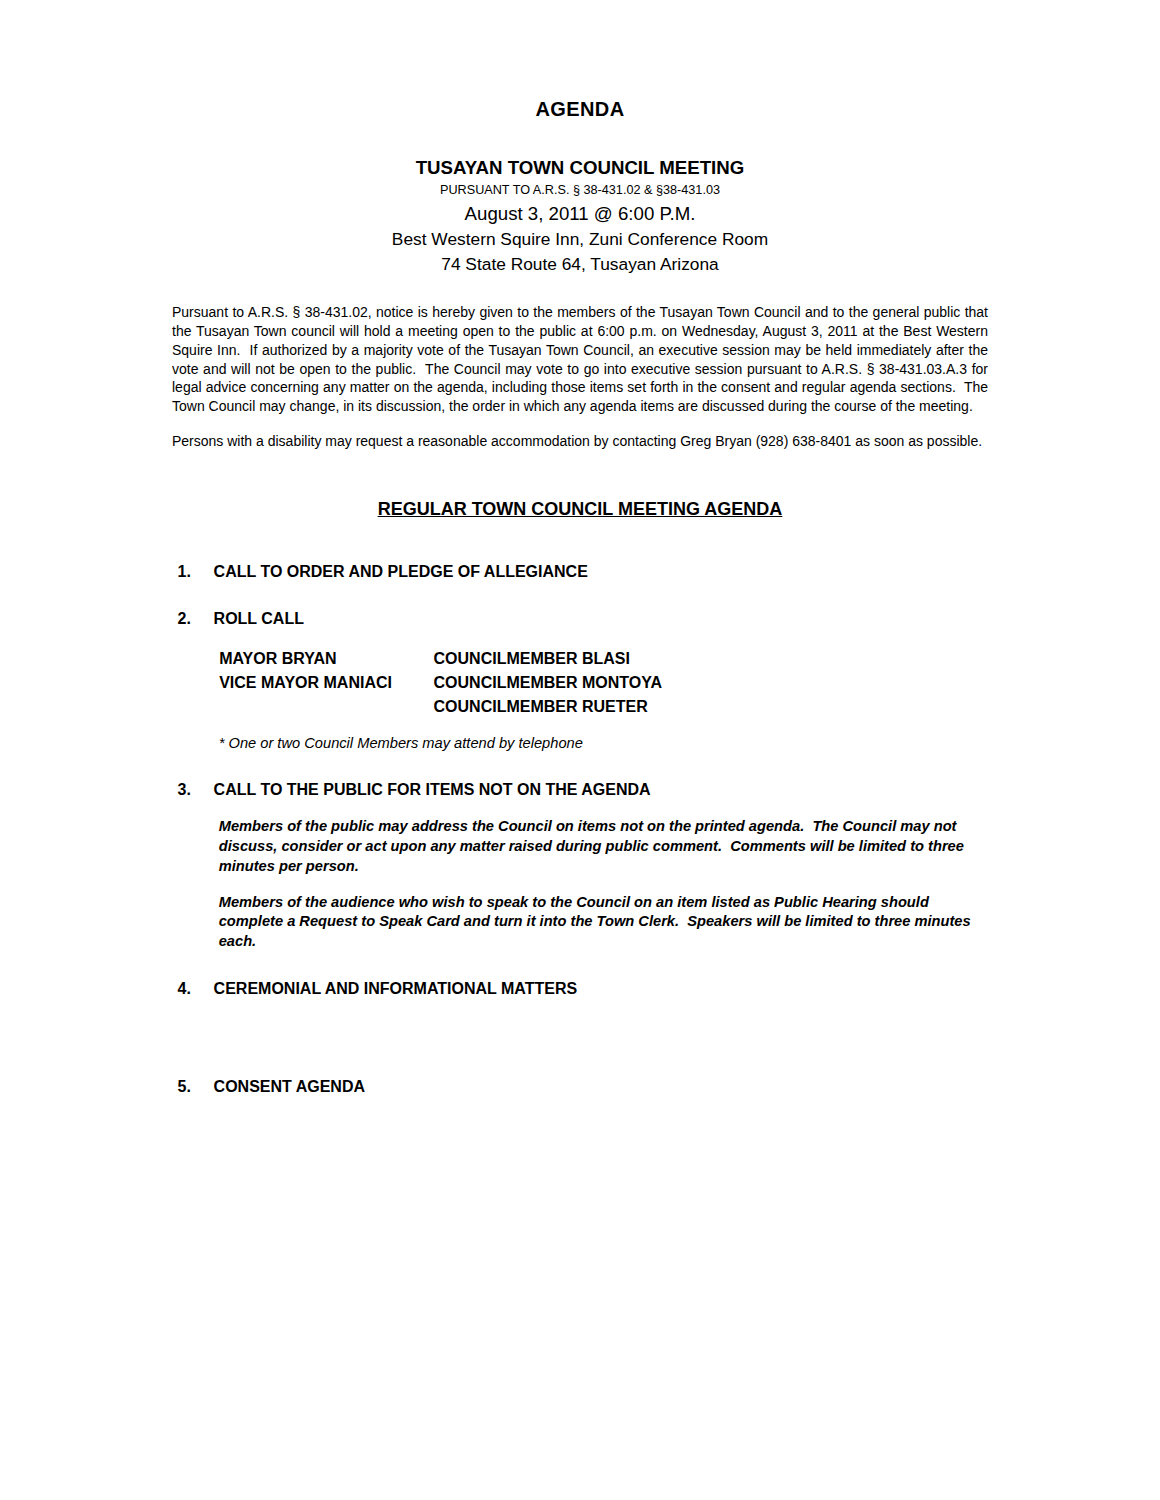AGENDA
TUSAYAN TOWN COUNCIL MEETING
PURSUANT TO A.R.S. § 38-431.02 & §38-431.03
August 3, 2011 @ 6:00 P.M.
Best Western Squire Inn, Zuni Conference Room
74 State Route 64, Tusayan Arizona
Pursuant to A.R.S. § 38-431.02, notice is hereby given to the members of the Tusayan Town Council and to the general public that the Tusayan Town council will hold a meeting open to the public at 6:00 p.m. on Wednesday, August 3, 2011 at the Best Western Squire Inn. If authorized by a majority vote of the Tusayan Town Council, an executive session may be held immediately after the vote and will not be open to the public. The Council may vote to go into executive session pursuant to A.R.S. § 38-431.03.A.3 for legal advice concerning any matter on the agenda, including those items set forth in the consent and regular agenda sections. The Town Council may change, in its discussion, the order in which any agenda items are discussed during the course of the meeting.
Persons with a disability may request a reasonable accommodation by contacting Greg Bryan (928) 638-8401 as soon as possible.
REGULAR TOWN COUNCIL MEETING AGENDA
CALL TO ORDER AND PLEDGE OF ALLEGIANCE
ROLL CALL
| MAYOR BRYAN | COUNCILMEMBER BLASI |
| VICE MAYOR MANIACI | COUNCILMEMBER MONTOYA |
| | COUNCILMEMBER RUETER |
* One or two Council Members may attend by telephone
CALL TO THE PUBLIC FOR ITEMS NOT ON THE AGENDA
Members of the public may address the Council on items not on the printed agenda. The Council may not discuss, consider or act upon any matter raised during public comment. Comments will be limited to three minutes per person.
Members of the audience who wish to speak to the Council on an item listed as Public Hearing should complete a Request to Speak Card and turn it into the Town Clerk. Speakers will be limited to three minutes each.
CEREMONIAL AND INFORMATIONAL MATTERS
CONSENT AGENDA